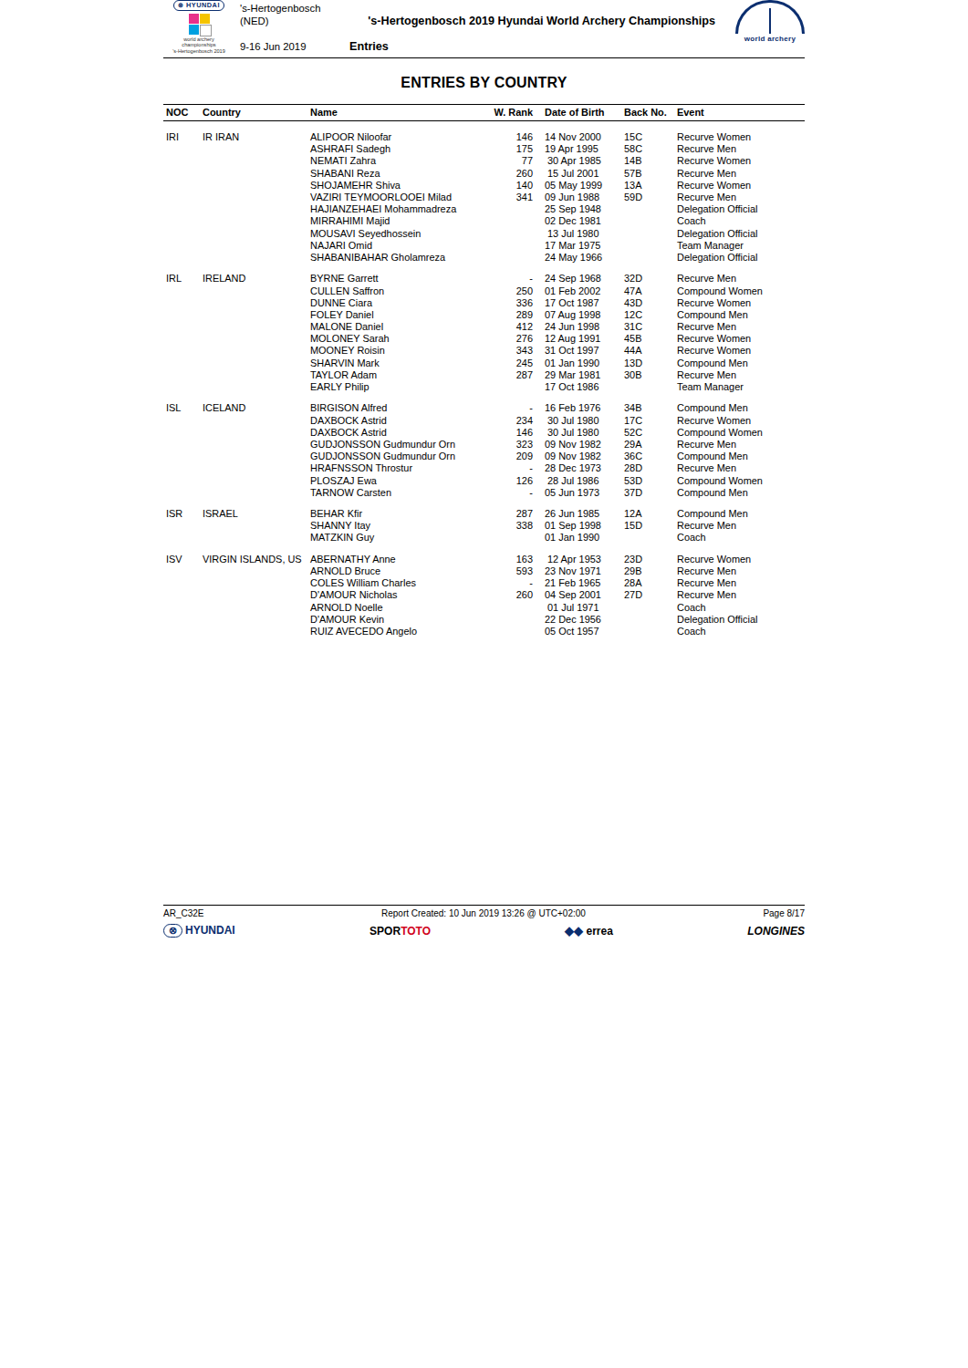⊗ HYUNDAI
world archery
championships
's-Hertogenbosch 2019
's-Hertogenbosch
(NED)
's-Hertogenbosch 2019 Hyundai World Archery Championships
9-16 Jun 2019
Entries
world archery
ENTRIES BY COUNTRY
| NOC | Country | Name | W. Rank | Date of Birth | Back No. | Event |
| --- | --- | --- | --- | --- | --- | --- |
| IRI | IR IRAN | ALIPOOR Niloofar | 146 | 14 Nov 2000 | 15C | Recurve Women |
| | | ASHRAFI Sadegh | 175 | 19 Apr 1995 | 58C | Recurve Men |
| | | NEMATI Zahra | 77 | 30 Apr 1985 | 14B | Recurve Women |
| | | SHABANI Reza | 260 | 15 Jul 2001 | 57B | Recurve Men |
| | | SHOJAMEHR Shiva | 140 | 05 May 1999 | 13A | Recurve Women |
| | | VAZIRI TEYMOORLOOEI Milad | 341 | 09 Jun 1988 | 59D | Recurve Men |
| | | HAJIANZEHAEI Mohammadreza | | 25 Sep 1948 | | Delegation Official |
| | | MIRRAHIMI Majid | | 02 Dec 1981 | | Coach |
| | | MOUSAVI Seyedhossein | | 13 Jul 1980 | | Delegation Official |
| | | NAJARI Omid | | 17 Mar 1975 | | Team Manager |
| | | SHABANIBAHAR Gholamreza | | 24 May 1966 | | Delegation Official |
| IRL | IRELAND | BYRNE Garrett | - | 24 Sep 1968 | 32D | Recurve Men |
| | | CULLEN Saffron | 250 | 01 Feb 2002 | 47A | Compound Women |
| | | DUNNE Ciara | 336 | 17 Oct 1987 | 43D | Recurve Women |
| | | FOLEY Daniel | 289 | 07 Aug 1998 | 12C | Compound Men |
| | | MALONE Daniel | 412 | 24 Jun 1998 | 31C | Recurve Men |
| | | MOLONEY Sarah | 276 | 12 Aug 1991 | 45B | Recurve Women |
| | | MOONEY Roisin | 343 | 31 Oct 1997 | 44A | Recurve Women |
| | | SHARVIN Mark | 245 | 01 Jan 1990 | 13D | Compound Men |
| | | TAYLOR Adam | 287 | 29 Mar 1981 | 30B | Recurve Men |
| | | EARLY Philip | | 17 Oct 1986 | | Team Manager |
| ISL | ICELAND | BIRGISON Alfred | - | 16 Feb 1976 | 34B | Compound Men |
| | | DAXBOCK Astrid | 234 | 30 Jul 1980 | 17C | Recurve Women |
| | | DAXBOCK Astrid | 146 | 30 Jul 1980 | 52C | Compound Women |
| | | GUDJONSSON Gudmundur Orn | 323 | 09 Nov 1982 | 29A | Recurve Men |
| | | GUDJONSSON Gudmundur Orn | 209 | 09 Nov 1982 | 36C | Compound Men |
| | | HRAFNSSON Throstur | - | 28 Dec 1973 | 28D | Recurve Men |
| | | PLOSZAJ Ewa | 126 | 28 Jul 1986 | 53D | Compound Women |
| | | TARNOW Carsten | - | 05 Jun 1973 | 37D | Compound Men |
| ISR | ISRAEL | BEHAR Kfir | 287 | 26 Jun 1985 | 12A | Compound Men |
| | | SHANNY Itay | 338 | 01 Sep 1998 | 15D | Recurve Men |
| | | MATZKIN Guy | | 01 Jan 1990 | | Coach |
| ISV | VIRGIN ISLANDS, US | ABERNATHY Anne | 163 | 12 Apr 1953 | 23D | Recurve Women |
| | | ARNOLD Bruce | 593 | 23 Nov 1971 | 29B | Recurve Men |
| | | COLES William Charles | - | 21 Feb 1965 | 28A | Recurve Men |
| | | D'AMOUR Nicholas | 260 | 04 Sep 2001 | 27D | Recurve Men |
| | | ARNOLD Noelle | | 01 Jul 1971 | | Coach |
| | | D'AMOUR Kevin | | 22 Dec 1956 | | Delegation Official |
| | | RUIZ AVECEDO Angelo | | 05 Oct 1957 | | Coach |
AR_C32E Report Created: 10 Jun 2019 13:26 @ UTC+02:00 Page 8/17
⊗HYUNDAI SPORTOTO ◆◆errea LONGINES